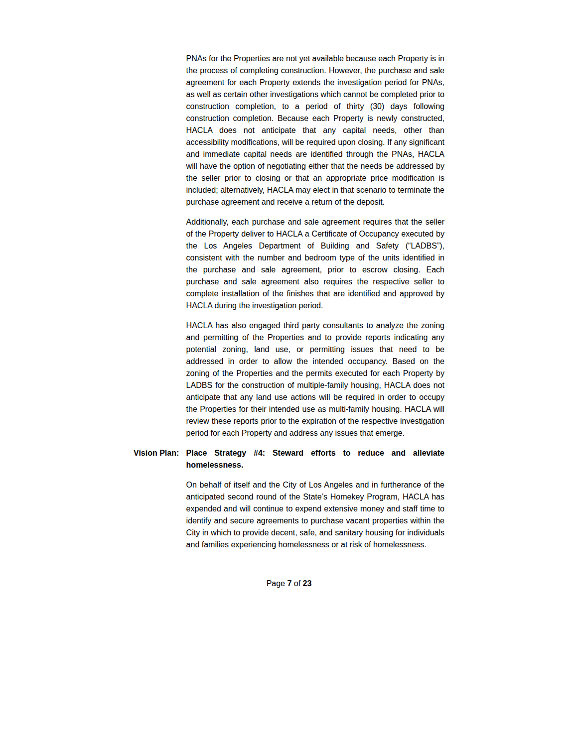PNAs for the Properties are not yet available because each Property is in the process of completing construction. However, the purchase and sale agreement for each Property extends the investigation period for PNAs, as well as certain other investigations which cannot be completed prior to construction completion, to a period of thirty (30) days following construction completion. Because each Property is newly constructed, HACLA does not anticipate that any capital needs, other than accessibility modifications, will be required upon closing. If any significant and immediate capital needs are identified through the PNAs, HACLA will have the option of negotiating either that the needs be addressed by the seller prior to closing or that an appropriate price modification is included; alternatively, HACLA may elect in that scenario to terminate the purchase agreement and receive a return of the deposit.
Additionally, each purchase and sale agreement requires that the seller of the Property deliver to HACLA a Certificate of Occupancy executed by the Los Angeles Department of Building and Safety (“LADBS”), consistent with the number and bedroom type of the units identified in the purchase and sale agreement, prior to escrow closing. Each purchase and sale agreement also requires the respective seller to complete installation of the finishes that are identified and approved by HACLA during the investigation period.
HACLA has also engaged third party consultants to analyze the zoning and permitting of the Properties and to provide reports indicating any potential zoning, land use, or permitting issues that need to be addressed in order to allow the intended occupancy. Based on the zoning of the Properties and the permits executed for each Property by LADBS for the construction of multiple-family housing, HACLA does not anticipate that any land use actions will be required in order to occupy the Properties for their intended use as multi-family housing. HACLA will review these reports prior to the expiration of the respective investigation period for each Property and address any issues that emerge.
Vision Plan:
Place Strategy #4: Steward efforts to reduce and alleviate homelessness.
On behalf of itself and the City of Los Angeles and in furtherance of the anticipated second round of the State’s Homekey Program, HACLA has expended and will continue to expend extensive money and staff time to identify and secure agreements to purchase vacant properties within the City in which to provide decent, safe, and sanitary housing for individuals and families experiencing homelessness or at risk of homelessness.
Page 7 of 23